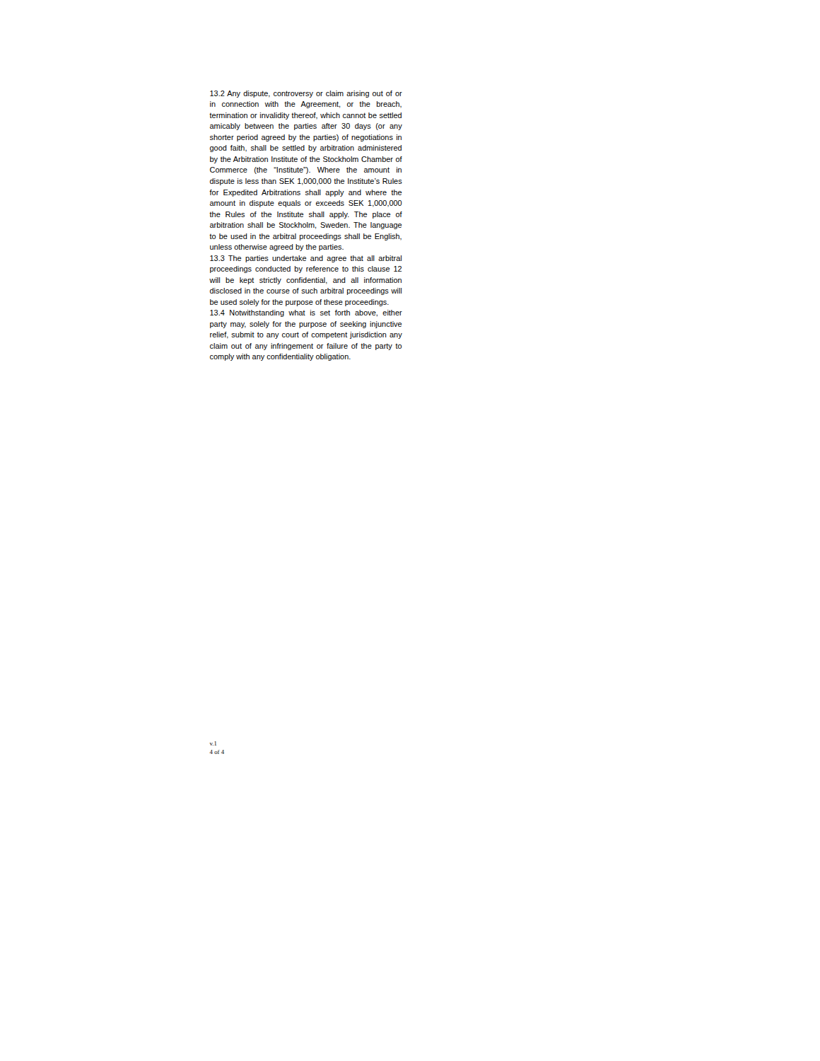13.2 Any dispute, controversy or claim arising out of or in connection with the Agreement, or the breach, termination or invalidity thereof, which cannot be settled amicably between the parties after 30 days (or any shorter period agreed by the parties) of negotiations in good faith, shall be settled by arbitration administered by the Arbitration Institute of the Stockholm Chamber of Commerce (the “Institute”). Where the amount in dispute is less than SEK 1,000,000 the Institute’s Rules for Expedited Arbitrations shall apply and where the amount in dispute equals or exceeds SEK 1,000,000 the Rules of the Institute shall apply. The place of arbitration shall be Stockholm, Sweden. The language to be used in the arbitral proceedings shall be English, unless otherwise agreed by the parties.
13.3 The parties undertake and agree that all arbitral proceedings conducted by reference to this clause 12 will be kept strictly confidential, and all information disclosed in the course of such arbitral proceedings will be used solely for the purpose of these proceedings.
13.4 Notwithstanding what is set forth above, either party may, solely for the purpose of seeking injunctive relief, submit to any court of competent jurisdiction any claim out of any infringement or failure of the party to comply with any confidentiality obligation.
v.1
4 of 4